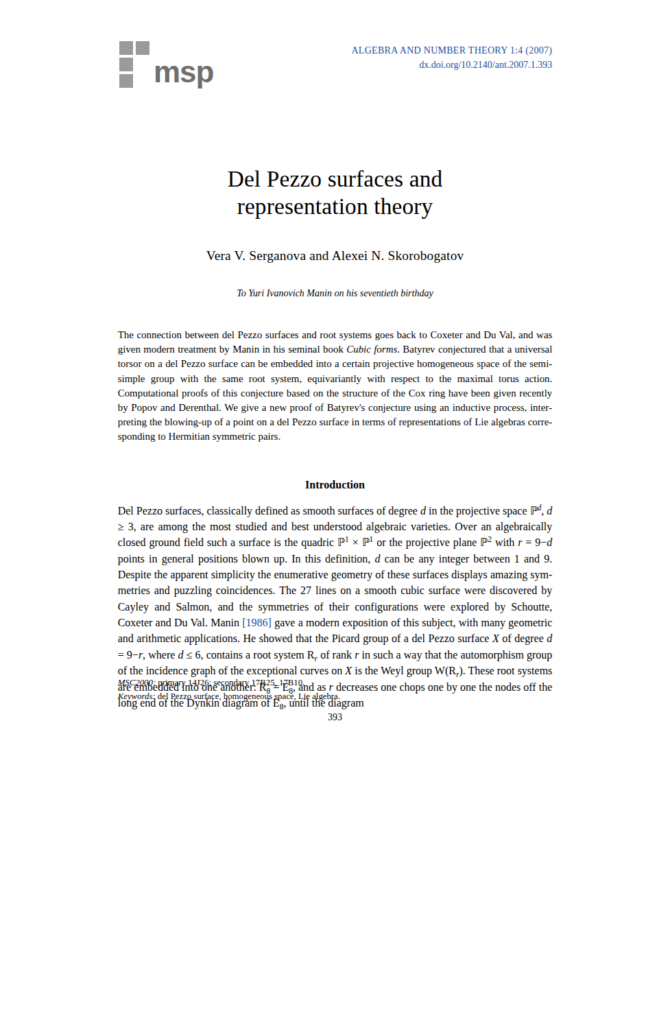msp
ALGEBRA AND NUMBER THEORY 1:4 (2007)
dx.doi.org/10.2140/ant.2007.1.393
Del Pezzo surfaces and
representation theory
Vera V. Serganova and Alexei N. Skorobogatov
To Yuri Ivanovich Manin on his seventieth birthday
The connection between del Pezzo surfaces and root systems goes back to Coxeter and Du Val, and was given modern treatment by Manin in his seminal book Cubic forms. Batyrev conjectured that a universal torsor on a del Pezzo surface can be embedded into a certain projective homogeneous space of the semisimple group with the same root system, equivariantly with respect to the maximal torus action. Computational proofs of this conjecture based on the structure of the Cox ring have been given recently by Popov and Derenthal. We give a new proof of Batyrev's conjecture using an inductive process, interpreting the blowing-up of a point on a del Pezzo surface in terms of representations of Lie algebras corresponding to Hermitian symmetric pairs.
Introduction
Del Pezzo surfaces, classically defined as smooth surfaces of degree d in the projective space ℙd, d ≥ 3, are among the most studied and best understood algebraic varieties. Over an algebraically closed ground field such a surface is the quadric ℙ1 × ℙ1 or the projective plane ℙ2 with r = 9−d points in general positions blown up. In this definition, d can be any integer between 1 and 9. Despite the apparent simplicity the enumerative geometry of these surfaces displays amazing symmetries and puzzling coincidences. The 27 lines on a smooth cubic surface were discovered by Cayley and Salmon, and the symmetries of their configurations were explored by Schoutte, Coxeter and Du Val. Manin [1986] gave a modern exposition of this subject, with many geometric and arithmetic applications. He showed that the Picard group of a del Pezzo surface X of degree d = 9−r, where d ≤ 6, contains a root system Rr of rank r in such a way that the automorphism group of the incidence graph of the exceptional curves on X is the Weyl group W(Rr). These root systems are embedded into one another: R8 = E8, and as r decreases one chops one by one the nodes off the long end of the Dynkin diagram of E8, until the diagram
MSC2000: primary 14J26; secondary 17B25, 17B10.
Keywords: del Pezzo surface, homogeneous space, Lie algebra.
393